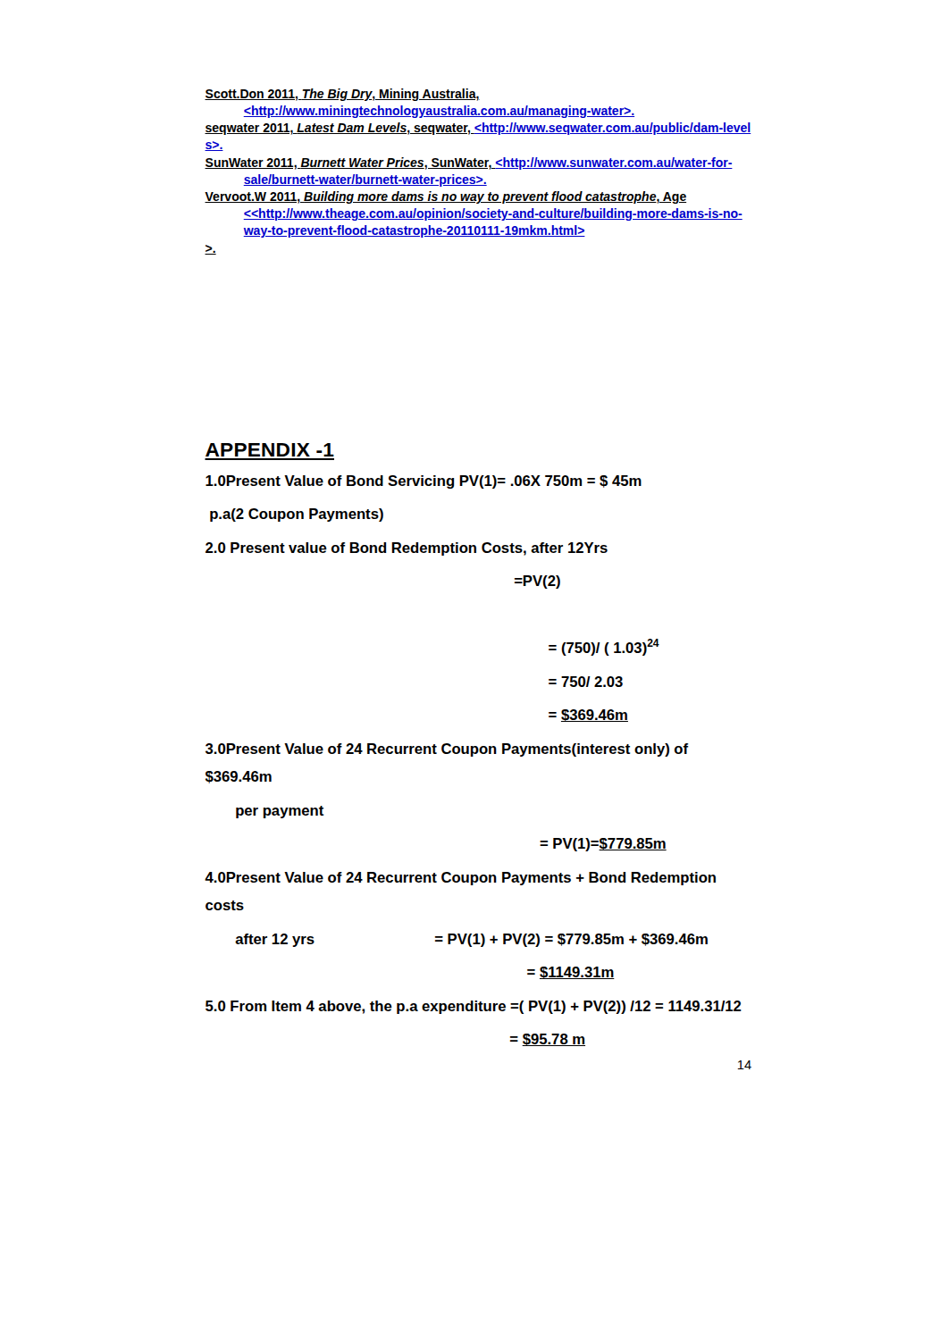Scott.Don 2011, The Big Dry, Mining Australia, <http://www.miningtechnologyaustralia.com.au/managing-water>.
seqwater 2011, Latest Dam Levels, seqwater, <http://www.seqwater.com.au/public/dam-levels>.
SunWater 2011, Burnett Water Prices, SunWater, <http://www.sunwater.com.au/water-for- sale/burnett-water/burnett-water-prices>.
Vervoot.W 2011, Building more dams is no way to prevent flood catastrophe, Age <<http://www.theage.com.au/opinion/society-and-culture/building-more-dams-is-no- way-to-prevent-flood-catastrophe-20110111-19mkm.html>
>.
APPENDIX -1
1.0Present Value of Bond Servicing PV(1)= .06X 750m = $ 45m
p.a(2 Coupon Payments)
2.0 Present value of Bond Redemption Costs, after 12Yrs
=PV(2)
= (750)/ ( 1.03)24
= 750/ 2.03
= $369.46m
3.0Present Value of 24 Recurrent Coupon Payments(interest only) of $369.46m
per payment
= PV(1)=$779.85m
4.0Present Value of 24 Recurrent Coupon Payments + Bond Redemption costs
after 12 yrs = PV(1) + PV(2) = $779.85m + $369.46m
= $1149.31m
5.0 From Item 4 above, the p.a expenditure =( PV(1) + PV(2)) /12 = 1149.31/12
= $95.78 m
14